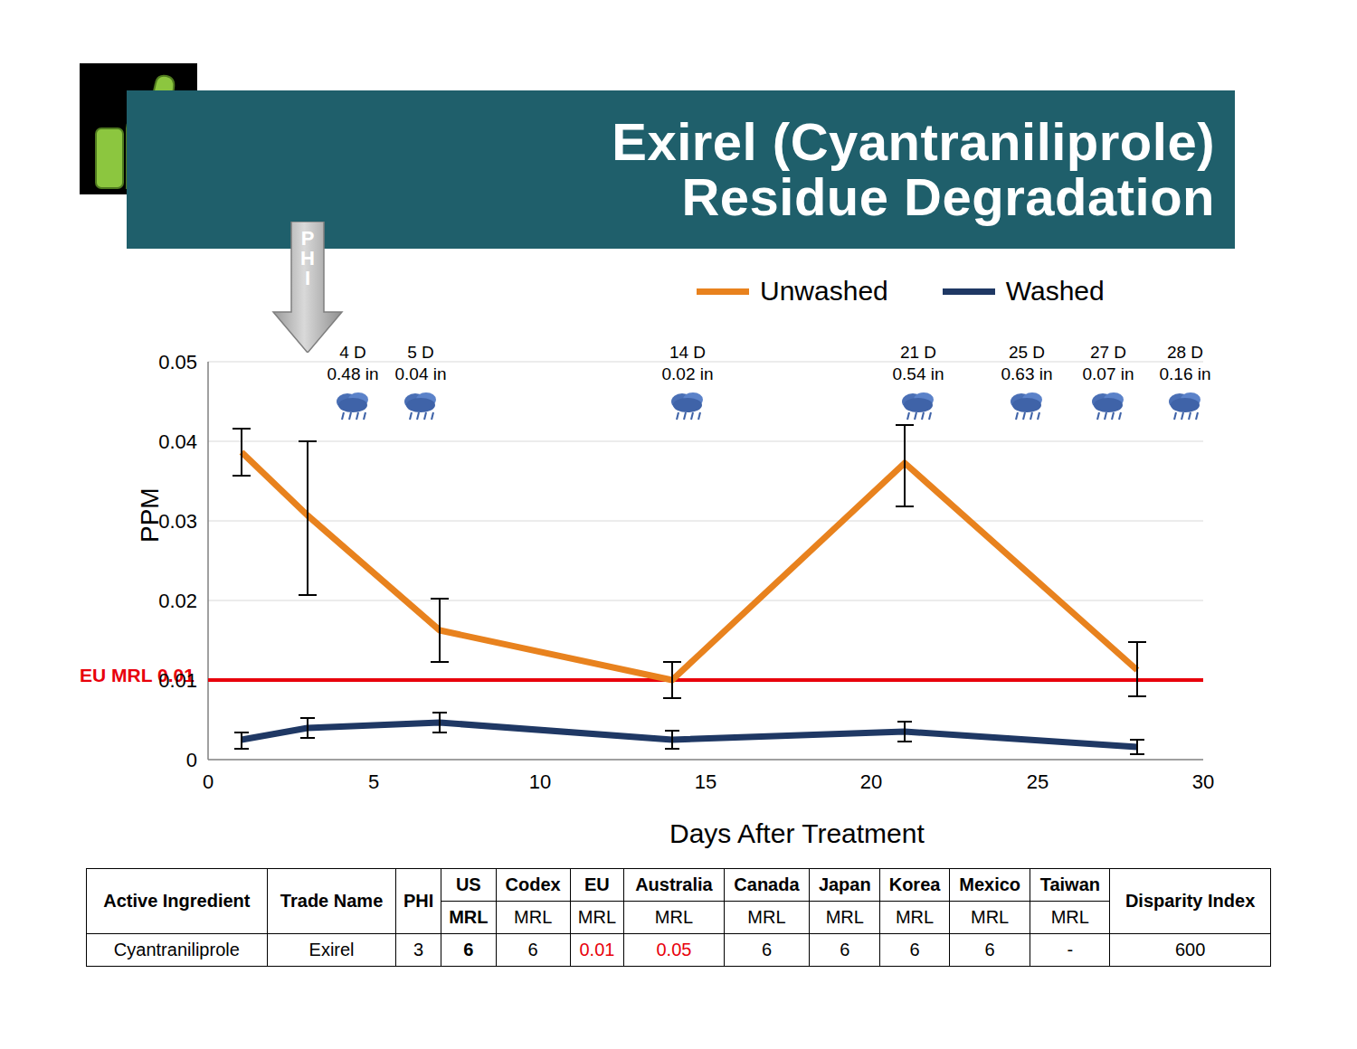Exirel (Cyantraniliprole)
Residue Degradation
P
H
I
Unwashed
Washed
4 D
0.48 in
5 D
0.04 in
14 D
0.02 in
21 D
0.54 in
25 D
0.63 in
27 D
0.07 in
28 D
0.16 in
PPM
Days After Treatment
EU MRL 0.01
0.05 0.04 0.03 0.02 0.01 0 0 5 10 15 20 25 30
| Active Ingredient | Trade Name | PHI | US | Codex | EU | Australia | Canada | Japan | Korea | Mexico | Taiwan | Disparity Index |
| --- | --- | --- | --- | --- | --- | --- | --- | --- | --- | --- | --- | --- |
| MRL | MRL | MRL | MRL | MRL | MRL | MRL | MRL | MRL |
| Cyantraniliprole | Exirel | 3 | 6 | 6 | 0.01 | 0.05 | 6 | 6 | 6 | 6 | - | 600 |